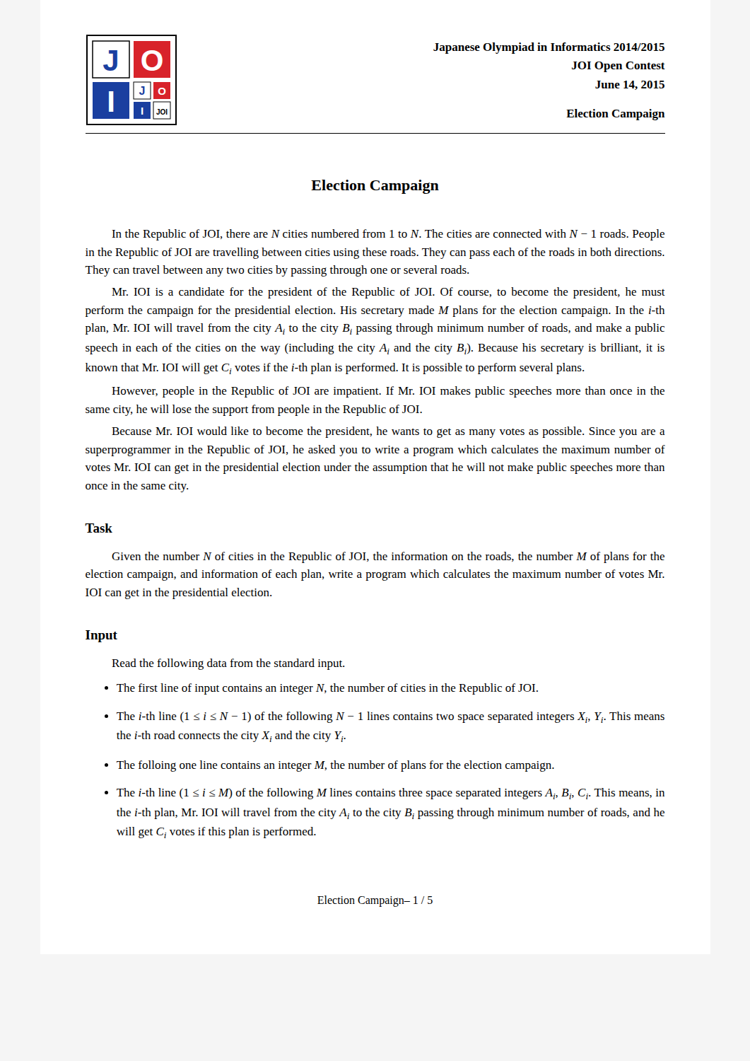J O I J O I JOI
Japanese Olympiad in Informatics 2014/2015
JOI Open Contest
June 14, 2015
Election Campaign
Election Campaign
In the Republic of JOI, there are N cities numbered from 1 to N. The cities are connected with N − 1 roads. People in the Republic of JOI are travelling between cities using these roads. They can pass each of the roads in both directions. They can travel between any two cities by passing through one or several roads.
Mr. IOI is a candidate for the president of the Republic of JOI. Of course, to become the president, he must perform the campaign for the presidential election. His secretary made M plans for the election campaign. In the i-th plan, Mr. IOI will travel from the city Ai to the city Bi passing through minimum number of roads, and make a public speech in each of the cities on the way (including the city Ai and the city Bi). Because his secretary is brilliant, it is known that Mr. IOI will get Ci votes if the i-th plan is performed. It is possible to perform several plans.
However, people in the Republic of JOI are impatient. If Mr. IOI makes public speeches more than once in the same city, he will lose the support from people in the Republic of JOI.
Because Mr. IOI would like to become the president, he wants to get as many votes as possible. Since you are a superprogrammer in the Republic of JOI, he asked you to write a program which calculates the maximum number of votes Mr. IOI can get in the presidential election under the assumption that he will not make public speeches more than once in the same city.
Task
Given the number N of cities in the Republic of JOI, the information on the roads, the number M of plans for the election campaign, and information of each plan, write a program which calculates the maximum number of votes Mr. IOI can get in the presidential election.
Input
Read the following data from the standard input.
The first line of input contains an integer N, the number of cities in the Republic of JOI.
The i-th line (1 ≤ i ≤ N − 1) of the following N − 1 lines contains two space separated integers Xi, Yi. This means the i-th road connects the city Xi and the city Yi.
The folloing one line contains an integer M, the number of plans for the election campaign.
The i-th line (1 ≤ i ≤ M) of the following M lines contains three space separated integers Ai, Bi, Ci. This means, in the i-th plan, Mr. IOI will travel from the city Ai to the city Bi passing through minimum number of roads, and he will get Ci votes if this plan is performed.
Election Campaign– 1 / 5